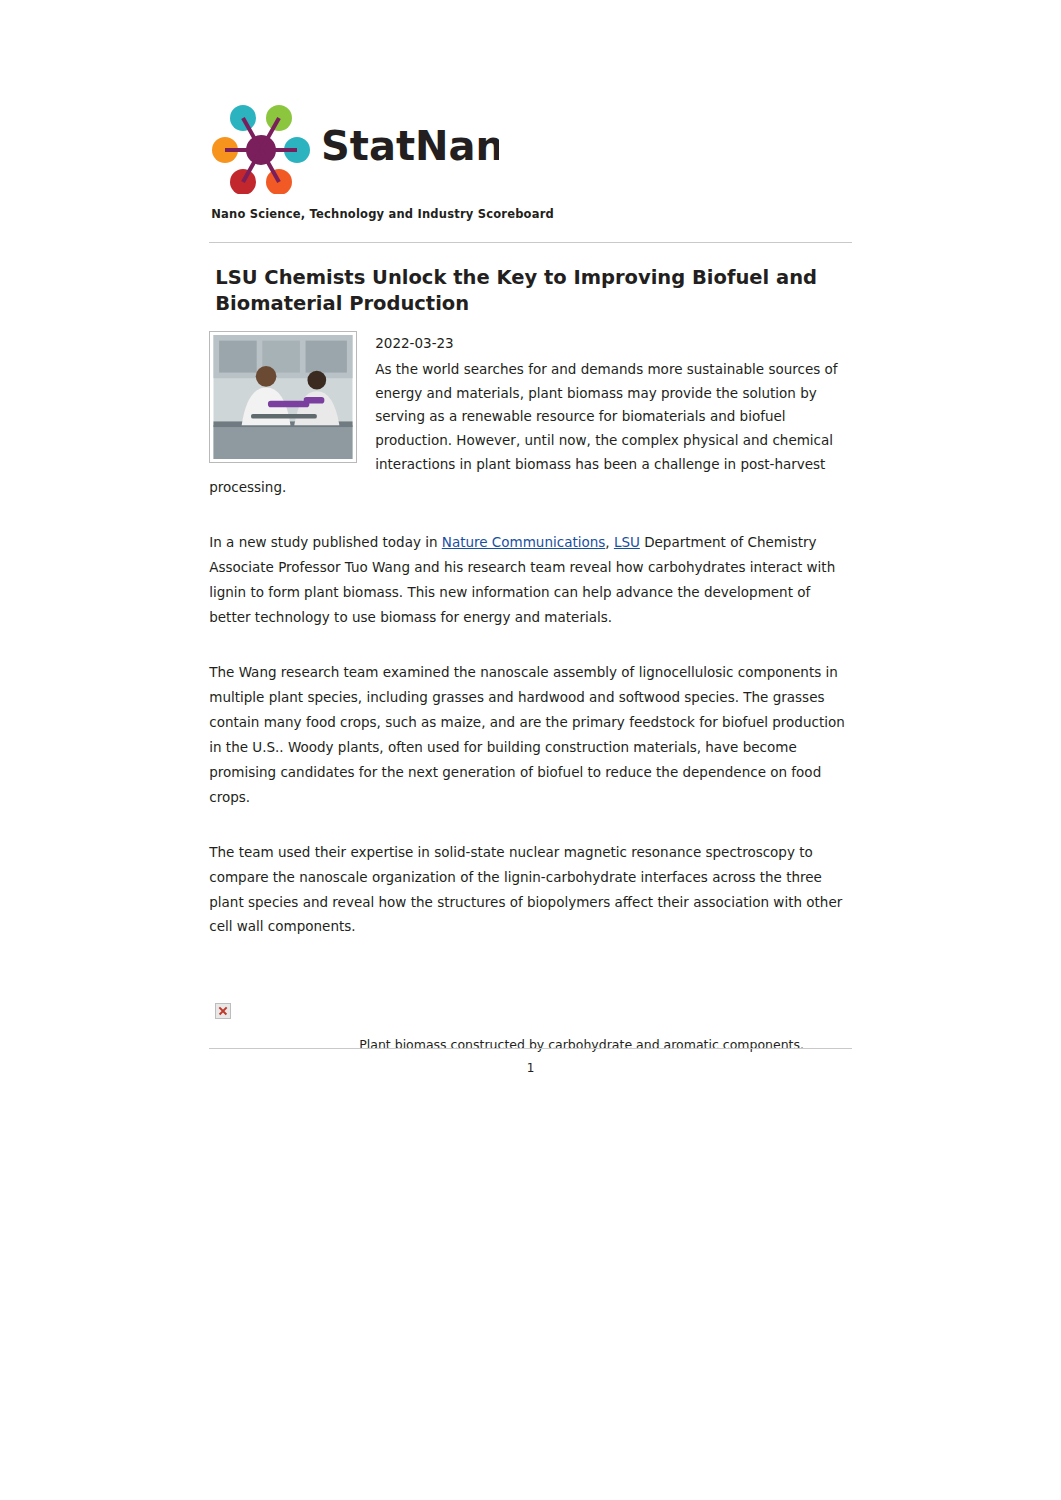StatNano
Nano Science, Technology and Industry Scoreboard
LSU Chemists Unlock the Key to Improving Biofuel and Biomaterial Production
2022-03-23
As the world searches for and demands more sustainable sources of energy and materials, plant biomass may provide the solution by serving as a renewable resource for biomaterials and biofuel production. However, until now, the complex physical and chemical interactions in plant biomass has been a challenge in post-harvest processing.
In a new study published today in Nature Communications, LSU Department of Chemistry Associate Professor Tuo Wang and his research team reveal how carbohydrates interact with lignin to form plant biomass. This new information can help advance the development of better technology to use biomass for energy and materials.
The Wang research team examined the nanoscale assembly of lignocellulosic components in multiple plant species, including grasses and hardwood and softwood species. The grasses contain many food crops, such as maize, and are the primary feedstock for biofuel production in the U.S.. Woody plants, often used for building construction materials, have become promising candidates for the next generation of biofuel to reduce the dependence on food crops.
The team used their expertise in solid-state nuclear magnetic resonance spectroscopy to compare the nanoscale organization of the lignin-carbohydrate interfaces across the three plant species and reveal how the structures of biopolymers affect their association with other cell wall components.
Plant biomass constructed by carbohydrate and aromatic components.
1